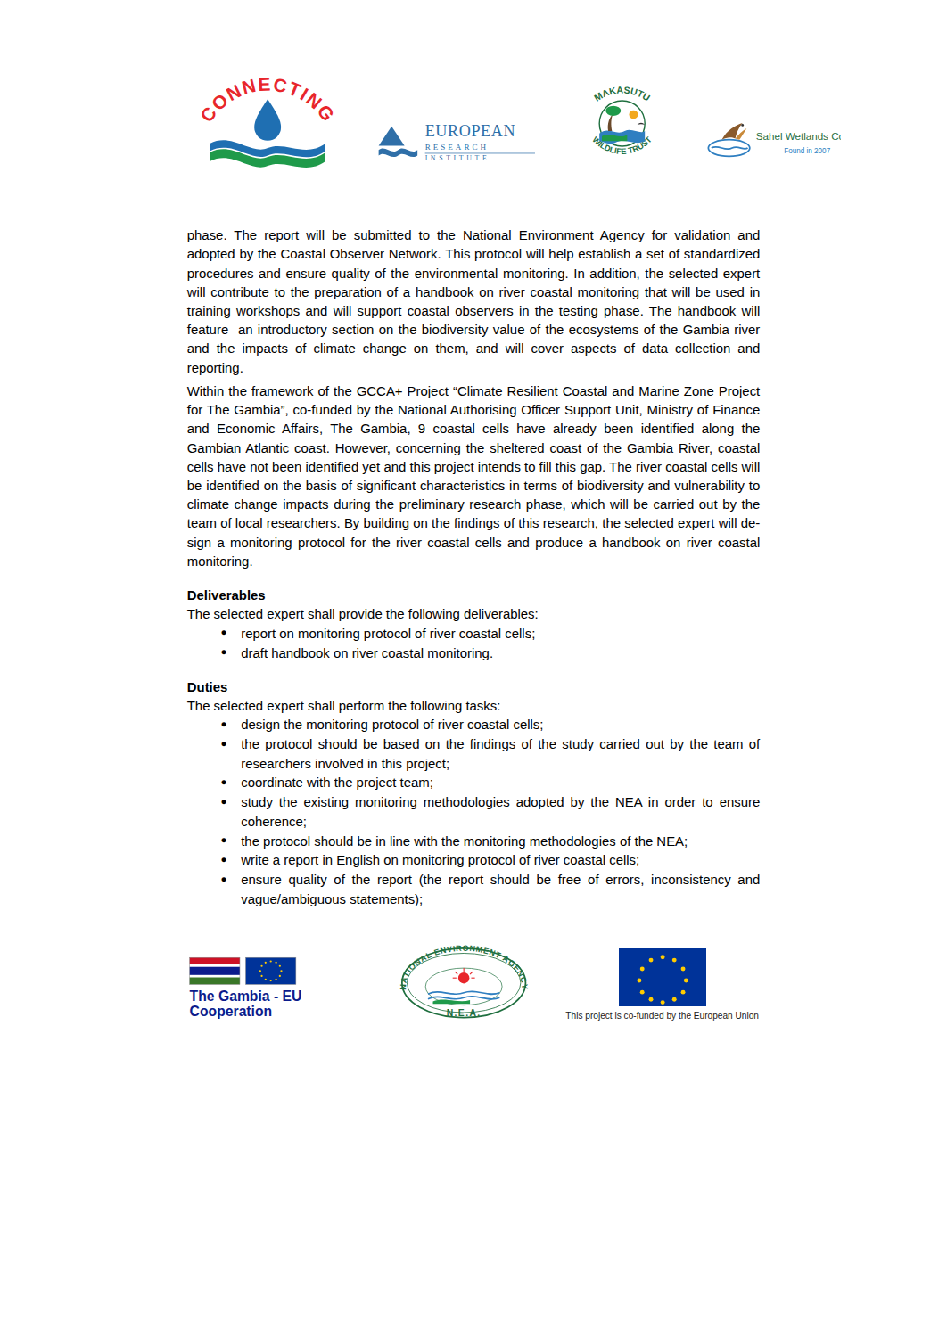CONNECTING
EUROPEAN RESEARCH INSTITUTE
MAKASUTU WILDLIFE TRUST
Sahel Wetlands Concern Found in 2007
phase. The report will be submitted to the National Environment Agency for validation and adopted by the Coastal Observer Network. This protocol will help establish a set of standardized procedures and ensure quality of the environmental monitoring. In addition, the selected expert will contribute to the preparation of a handbook on river coastal monitoring that will be used in training workshops and will support coastal observers in the testing phase. The handbook will feature an introductory section on the biodiversity value of the ecosystems of the Gambia river and the impacts of climate change on them, and will cover aspects of data collection and reporting.
Within the framework of the GCCA+ Project “Climate Resilient Coastal and Marine Zone Project for The Gambia”, co-funded by the National Authorising Officer Support Unit, Ministry of Finance and Economic Affairs, The Gambia, 9 coastal cells have already been identified along the Gambian Atlantic coast. However, concerning the sheltered coast of the Gambia River, coastal cells have not been identified yet and this project intends to fill this gap. The river coastal cells will be identified on the basis of significant characteristics in terms of biodiversity and vulnerability to climate change impacts during the preliminary research phase, which will be carried out by the team of local researchers. By building on the findings of this research, the selected expert will design a monitoring protocol for the river coastal cells and produce a handbook on river coastal monitoring.
Deliverables
The selected expert shall provide the following deliverables:
report on monitoring protocol of river coastal cells;
draft handbook on river coastal monitoring.
Duties
The selected expert shall perform the following tasks:
design the monitoring protocol of river coastal cells;
the protocol should be based on the findings of the study carried out by the team of researchers involved in this project;
coordinate with the project team;
study the existing monitoring methodologies adopted by the NEA in order to ensure coherence;
the protocol should be in line with the monitoring methodologies of the NEA;
write a report in English on monitoring protocol of river coastal cells;
ensure quality of the report (the report should be free of errors, inconsistency and vague/ambiguous statements);
The Gambia - EU Cooperation
NATIONAL ENVIRONMENT AGENCY N.E.A.
This project is co-funded by the European Union